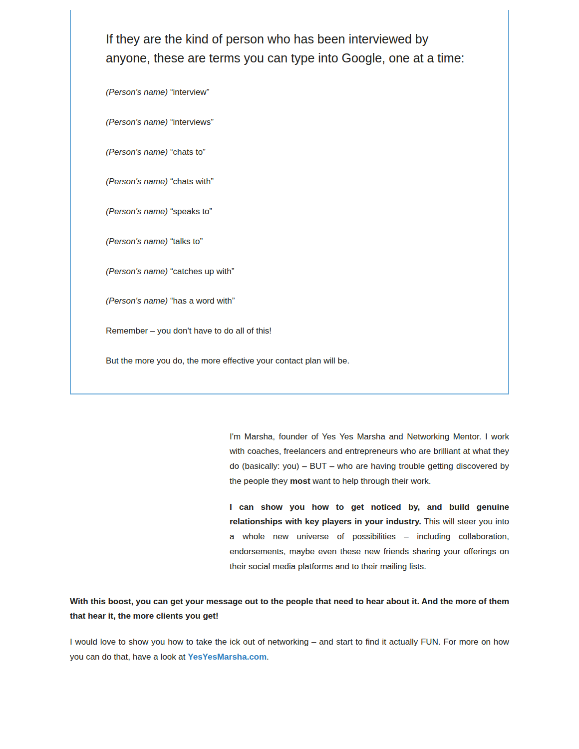If they are the kind of person who has been interviewed by anyone, these are terms you can type into Google, one at a time:
(Person's name) “interview”
(Person's name) “interviews”
(Person's name) “chats to”
(Person's name) “chats with”
(Person's name) “speaks to”
(Person's name) “talks to”
(Person's name) “catches up with”
(Person's name) “has a word with”
Remember – you don't have to do all of this!
But the more you do, the more effective your contact plan will be.
I'm Marsha, founder of Yes Yes Marsha and Networking Mentor. I work with coaches, freelancers and entrepreneurs who are brilliant at what they do (basically: you) – BUT – who are having trouble getting discovered by the people they most want to help through their work.
I can show you how to get noticed by, and build genuine relationships with key players in your industry. This will steer you into a whole new universe of possibilities – including collaboration, endorsements, maybe even these new friends sharing your offerings on their social media platforms and to their mailing lists.
With this boost, you can get your message out to the people that need to hear about it. And the more of them that hear it, the more clients you get!
I would love to show you how to take the ick out of networking – and start to find it actually FUN. For more on how you can do that, have a look at YesYesMarsha.com.